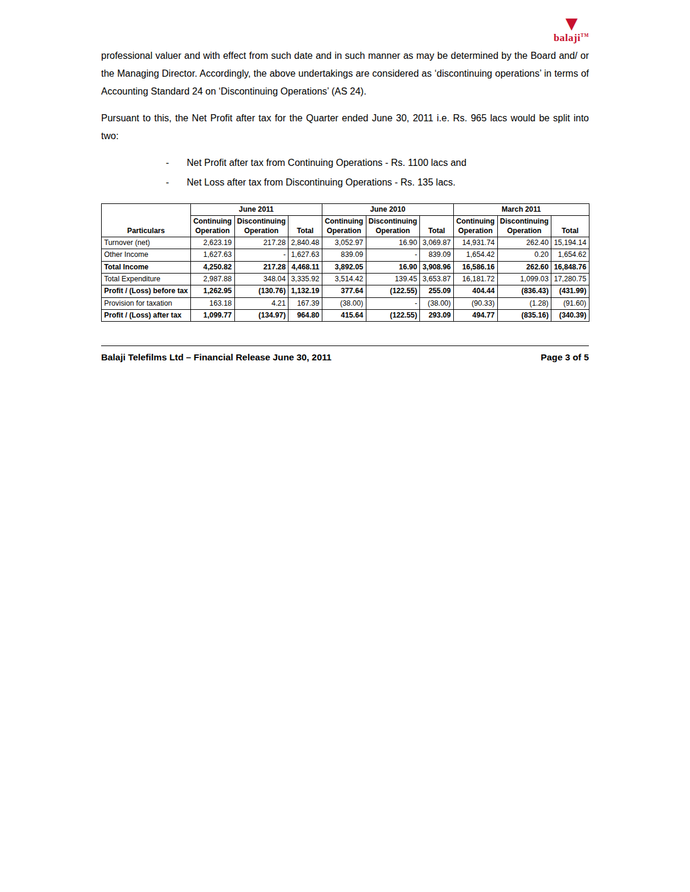▼ balajiTM
professional valuer and with effect from such date and in such manner as may be determined by the Board and/ or the Managing Director. Accordingly, the above undertakings are considered as ‘discontinuing operations’ in terms of Accounting Standard 24 on ‘Discontinuing Operations’ (AS 24).
Pursuant to this, the Net Profit after tax for the Quarter ended June 30, 2011 i.e. Rs. 965 lacs would be split into two:
Net Profit after tax from Continuing Operations - Rs. 1100 lacs and
Net Loss after tax from Discontinuing Operations - Rs. 135 lacs.
| Particulars | June 2011 | June 2010 | March 2011 |
| --- | --- | --- | --- |
| Continuing Operation | Discontinuing Operation | Total | Continuing Operation | Discontinuing Operation | Total | Continuing Operation | Discontinuing Operation | Total |
| Turnover (net) | 2,623.19 | 217.28 | 2,840.48 | 3,052.97 | 16.90 | 3,069.87 | 14,931.74 | 262.40 | 15,194.14 |
| Other Income | 1,627.63 | - | 1,627.63 | 839.09 | - | 839.09 | 1,654.42 | 0.20 | 1,654.62 |
| Total Income | 4,250.82 | 217.28 | 4,468.11 | 3,892.05 | 16.90 | 3,908.96 | 16,586.16 | 262.60 | 16,848.76 |
| Total Expenditure | 2,987.88 | 348.04 | 3,335.92 | 3,514.42 | 139.45 | 3,653.87 | 16,181.72 | 1,099.03 | 17,280.75 |
| Profit / (Loss) before tax | 1,262.95 | (130.76) | 1,132.19 | 377.64 | (122.55) | 255.09 | 404.44 | (836.43) | (431.99) |
| Provision for taxation | 163.18 | 4.21 | 167.39 | (38.00) | - | (38.00) | (90.33) | (1.28) | (91.60) |
| Profit / (Loss) after tax | 1,099.77 | (134.97) | 964.80 | 415.64 | (122.55) | 293.09 | 494.77 | (835.16) | (340.39) |
Balaji Telefilms Ltd – Financial Release June 30, 2011 Page 3 of 5